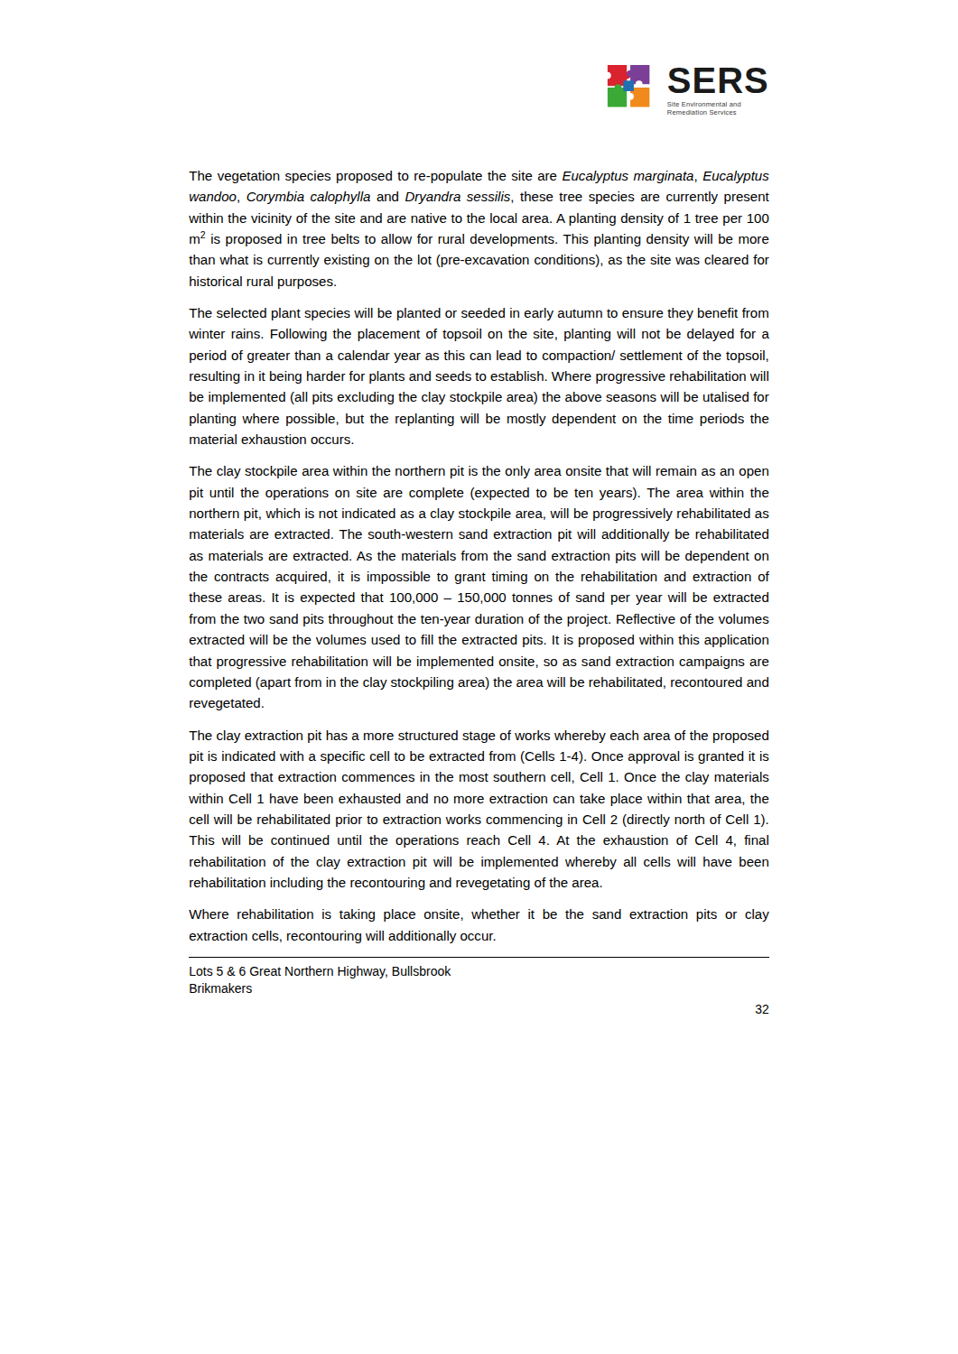SERS
Site Environmental and
Remediation Services
The vegetation species proposed to re-populate the site are Eucalyptus marginata, Eucalyptus wandoo, Corymbia calophylla and Dryandra sessilis, these tree species are currently present within the vicinity of the site and are native to the local area. A planting density of 1 tree per 100 m2 is proposed in tree belts to allow for rural developments. This planting density will be more than what is currently existing on the lot (pre-excavation conditions), as the site was cleared for historical rural purposes.
The selected plant species will be planted or seeded in early autumn to ensure they benefit from winter rains. Following the placement of topsoil on the site, planting will not be delayed for a period of greater than a calendar year as this can lead to compaction/ settlement of the topsoil, resulting in it being harder for plants and seeds to establish. Where progressive rehabilitation will be implemented (all pits excluding the clay stockpile area) the above seasons will be utalised for planting where possible, but the replanting will be mostly dependent on the time periods the material exhaustion occurs.
The clay stockpile area within the northern pit is the only area onsite that will remain as an open pit until the operations on site are complete (expected to be ten years). The area within the northern pit, which is not indicated as a clay stockpile area, will be progressively rehabilitated as materials are extracted. The south-western sand extraction pit will additionally be rehabilitated as materials are extracted. As the materials from the sand extraction pits will be dependent on the contracts acquired, it is impossible to grant timing on the rehabilitation and extraction of these areas. It is expected that 100,000 – 150,000 tonnes of sand per year will be extracted from the two sand pits throughout the ten-year duration of the project. Reflective of the volumes extracted will be the volumes used to fill the extracted pits. It is proposed within this application that progressive rehabilitation will be implemented onsite, so as sand extraction campaigns are completed (apart from in the clay stockpiling area) the area will be rehabilitated, recontoured and revegetated.
The clay extraction pit has a more structured stage of works whereby each area of the proposed pit is indicated with a specific cell to be extracted from (Cells 1-4). Once approval is granted it is proposed that extraction commences in the most southern cell, Cell 1. Once the clay materials within Cell 1 have been exhausted and no more extraction can take place within that area, the cell will be rehabilitated prior to extraction works commencing in Cell 2 (directly north of Cell 1). This will be continued until the operations reach Cell 4. At the exhaustion of Cell 4, final rehabilitation of the clay extraction pit will be implemented whereby all cells will have been rehabilitation including the recontouring and revegetating of the area.
Where rehabilitation is taking place onsite, whether it be the sand extraction pits or clay extraction cells, recontouring will additionally occur.
Lots 5 & 6 Great Northern Highway, Bullsbrook
Brikmakers
32